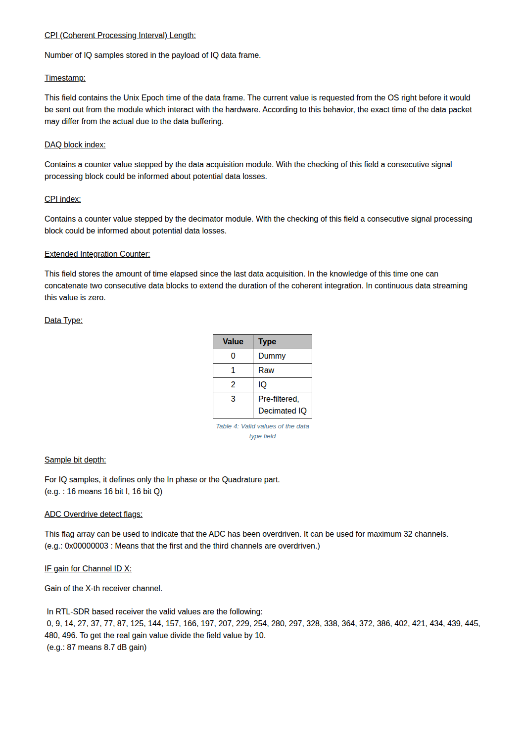CPI (Coherent Processing Interval) Length:
Number of IQ samples stored in the payload of IQ data frame.
Timestamp:
This field contains the Unix Epoch time of the data frame. The current value is requested from the OS right before it would be sent out from the module which interact with the hardware. According to this behavior, the exact time of the data packet may differ from the actual due to the data buffering.
DAQ block index:
Contains a counter value stepped by the data acquisition module. With the checking of this field a consecutive signal processing block could be informed about potential data losses.
CPI index:
Contains a counter value stepped by the decimator module. With the checking of this field a consecutive signal processing block could be informed about potential data losses.
Extended Integration Counter:
This field stores the amount of time elapsed since the last data acquisition. In the knowledge of this time one can concatenate two consecutive data blocks to extend the duration of the coherent integration. In continuous data streaming this value is zero.
Data Type:
Table 4: Valid values of the data type field
| Value | Type |
| --- | --- |
| 0 | Dummy |
| 1 | Raw |
| 2 | IQ |
| 3 | Pre-filtered, Decimated IQ |
Sample bit depth:
For IQ samples, it defines only the In phase or the Quadrature part.
(e.g. : 16 means 16 bit I, 16 bit Q)
ADC Overdrive detect flags:
This flag array can be used to indicate that the ADC has been overdriven. It can be used for maximum 32 channels.
(e.g.: 0x00000003 : Means that the first and the third channels are overdriven.)
IF gain for Channel ID X:
Gain of the X-th receiver channel.
In RTL-SDR based receiver the valid values are the following:
0, 9, 14, 27, 37, 77, 87, 125, 144, 157, 166, 197, 207, 229, 254, 280, 297, 328, 338, 364, 372, 386, 402, 421, 434, 439, 445, 480, 496. To get the real gain value divide the field value by 10.
(e.g.: 87 means 8.7 dB gain)